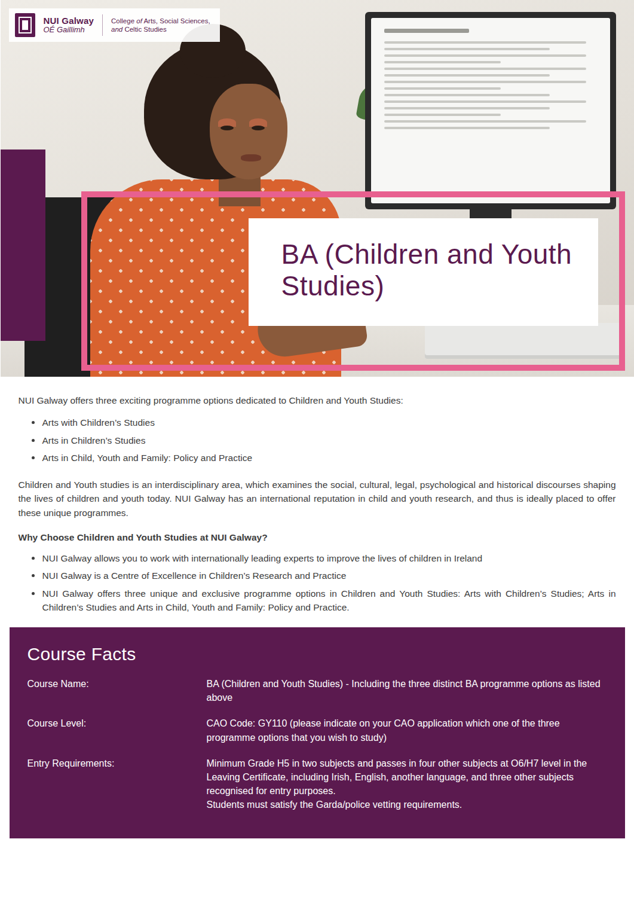NUI Galway
OÉ Gaillimh
College of Arts, Social Sciences,
and Celtic Studies
BA (Children and Youth Studies)
NUI Galway offers three exciting programme options dedicated to Children and Youth Studies:
Arts with Children’s Studies
Arts in Children’s Studies
Arts in Child, Youth and Family: Policy and Practice
Children and Youth studies is an interdisciplinary area, which examines the social, cultural, legal, psychological and historical discourses shaping the lives of children and youth today. NUI Galway has an international reputation in child and youth research, and thus is ideally placed to offer these unique programmes.
Why Choose Children and Youth Studies at NUI Galway?
NUI Galway allows you to work with internationally leading experts to improve the lives of children in Ireland
NUI Galway is a Centre of Excellence in Children’s Research and Practice
NUI Galway offers three unique and exclusive programme options in Children and Youth Studies: Arts with Children’s Studies; Arts in Children’s Studies and Arts in Child, Youth and Family: Policy and Practice.
Course Facts
| Course Name: | BA (Children and Youth Studies) - Including the three distinct BA programme options as listed above |
| Course Level: | CAO Code: GY110 (please indicate on your CAO application which one of the three programme options that you wish to study) |
| Entry Requirements: | Minimum Grade H5 in two subjects and passes in four other subjects at O6/H7 level in the Leaving Certificate, including Irish, English, another language, and three other subjects recognised for entry purposes. Students must satisfy the Garda/police vetting requirements. |